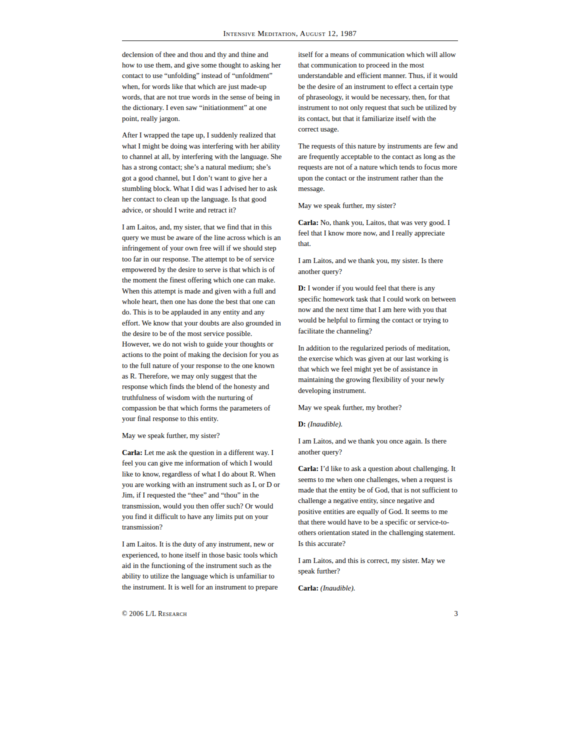Intensive Meditation, August 12, 1987
declension of thee and thou and thy and thine and how to use them, and give some thought to asking her contact to use “unfolding” instead of “unfoldment” when, for words like that which are just made-up words, that are not true words in the sense of being in the dictionary. I even saw “initiationment” at one point, really jargon.
After I wrapped the tape up, I suddenly realized that what I might be doing was interfering with her ability to channel at all, by interfering with the language. She has a strong contact; she’s a natural medium; she’s got a good channel, but I don’t want to give her a stumbling block. What I did was I advised her to ask her contact to clean up the language. Is that good advice, or should I write and retract it?
I am Laitos, and, my sister, that we find that in this query we must be aware of the line across which is an infringement of your own free will if we should step too far in our response. The attempt to be of service empowered by the desire to serve is that which is of the moment the finest offering which one can make. When this attempt is made and given with a full and whole heart, then one has done the best that one can do. This is to be applauded in any entity and any effort. We know that your doubts are also grounded in the desire to be of the most service possible. However, we do not wish to guide your thoughts or actions to the point of making the decision for you as to the full nature of your response to the one known as R. Therefore, we may only suggest that the response which finds the blend of the honesty and truthfulness of wisdom with the nurturing of compassion be that which forms the parameters of your final response to this entity.
May we speak further, my sister?
Carla: Let me ask the question in a different way. I feel you can give me information of which I would like to know, regardless of what I do about R. When you are working with an instrument such as I, or D or Jim, if I requested the “thee” and “thou” in the transmission, would you then offer such? Or would you find it difficult to have any limits put on your transmission?
I am Laitos. It is the duty of any instrument, new or experienced, to hone itself in those basic tools which aid in the functioning of the instrument such as the ability to utilize the language which is unfamiliar to the instrument. It is well for an instrument to prepare itself for a means of communication which will allow that communication to proceed in the most understandable and efficient manner. Thus, if it would be the desire of an instrument to effect a certain type of phraseology, it would be necessary, then, for that instrument to not only request that such be utilized by its contact, but that it familiarize itself with the correct usage.
The requests of this nature by instruments are few and are frequently acceptable to the contact as long as the requests are not of a nature which tends to focus more upon the contact or the instrument rather than the message.
May we speak further, my sister?
Carla: No, thank you, Laitos, that was very good. I feel that I know more now, and I really appreciate that.
I am Laitos, and we thank you, my sister. Is there another query?
D: I wonder if you would feel that there is any specific homework task that I could work on between now and the next time that I am here with you that would be helpful to firming the contact or trying to facilitate the channeling?
In addition to the regularized periods of meditation, the exercise which was given at our last working is that which we feel might yet be of assistance in maintaining the growing flexibility of your newly developing instrument.
May we speak further, my brother?
D: (Inaudible).
I am Laitos, and we thank you once again. Is there another query?
Carla: I’d like to ask a question about challenging. It seems to me when one challenges, when a request is made that the entity be of God, that is not sufficient to challenge a negative entity, since negative and positive entities are equally of God. It seems to me that there would have to be a specific or service-to-others orientation stated in the challenging statement. Is this accurate?
I am Laitos, and this is correct, my sister. May we speak further?
Carla: (Inaudible).
© 2006 L/L Research 3